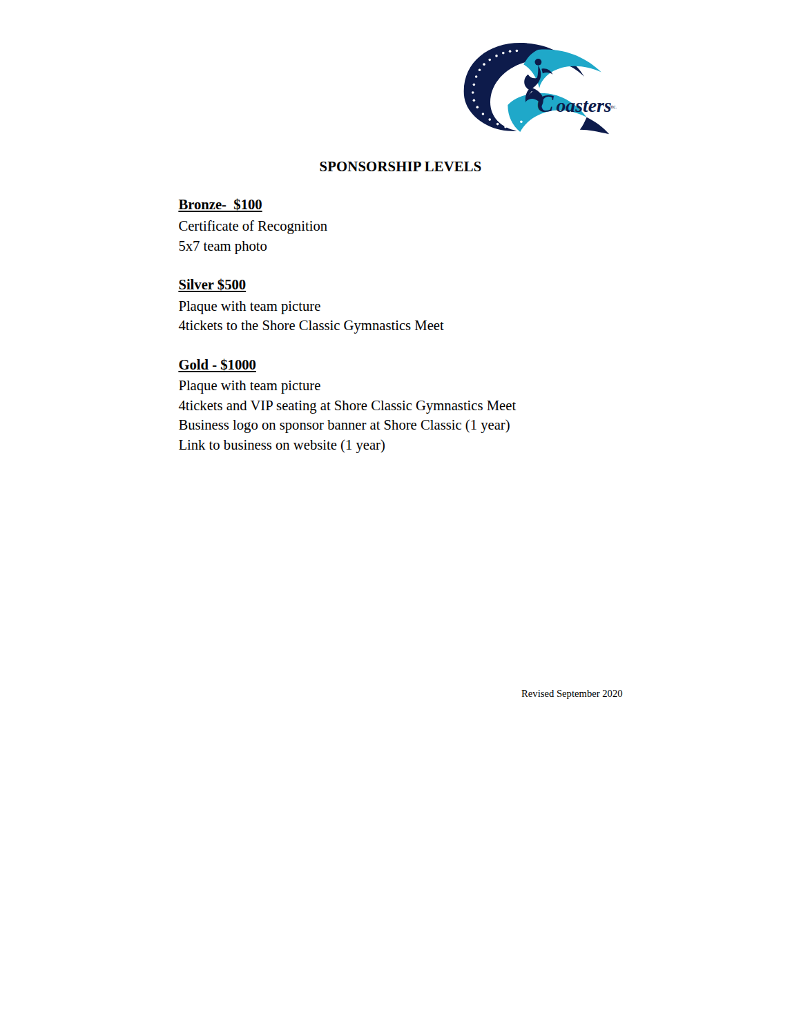C oasters Inc.
SPONSORSHIP LEVELS
Bronze- $100
Certificate of Recognition
5x7 team photo
Silver $500
Plaque with team picture
4tickets to the Shore Classic Gymnastics Meet
Gold - $1000
Plaque with team picture
4tickets and VIP seating at Shore Classic Gymnastics Meet
Business logo on sponsor banner at Shore Classic (1 year)
Link to business on website (1 year)
Revised September 2020